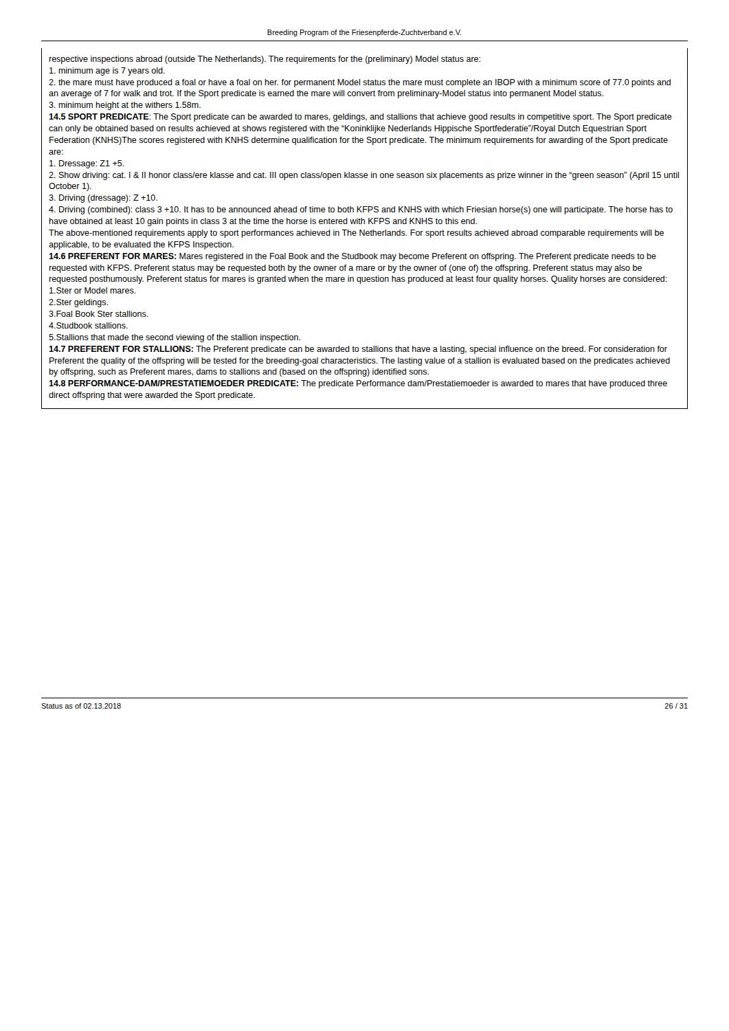Breeding Program of the Friesenpferde-Zuchtverband e.V.
respective inspections abroad (outside The Netherlands). The requirements for the (preliminary) Model status are:
1. minimum age is 7 years old.
2. the mare must have produced a foal or have a foal on her. for permanent Model status the mare must complete an IBOP with a minimum score of 77.0 points and an average of 7 for walk and trot. If the Sport predicate is earned the mare will convert from preliminary-Model status into permanent Model status.
3. minimum height at the withers 1.58m.
14.5 SPORT PREDICATE: The Sport predicate can be awarded to mares, geldings, and stallions that achieve good results in competitive sport. The Sport predicate can only be obtained based on results achieved at shows registered with the “Koninklijke Nederlands Hippische Sportfederatie”/Royal Dutch Equestrian Sport Federation (KNHS)The scores registered with KNHS determine qualification for the Sport predicate. The minimum requirements for awarding of the Sport predicate are:
1. Dressage: Z1 +5.
2. Show driving: cat. I & II honor class/ere klasse and cat. III open class/open klasse in one season six placements as prize winner in the “green season” (April 15 until October 1).
3. Driving (dressage): Z +10.
4. Driving (combined): class 3 +10. It has to be announced ahead of time to both KFPS and KNHS with which Friesian horse(s) one will participate. The horse has to have obtained at least 10 gain points in class 3 at the time the horse is entered with KFPS and KNHS to this end.
The above-mentioned requirements apply to sport performances achieved in The Netherlands. For sport results achieved abroad comparable requirements will be applicable, to be evaluated the KFPS Inspection.
14.6 PREFERENT FOR MARES: Mares registered in the Foal Book and the Studbook may become Preferent on offspring. The Preferent predicate needs to be requested with KFPS. Preferent status may be requested both by the owner of a mare or by the owner of (one of) the offspring. Preferent status may also be requested posthumously. Preferent status for mares is granted when the mare in question has produced at least four quality horses. Quality horses are considered:
1.Ster or Model mares.
2.Ster geldings.
3.Foal Book Ster stallions.
4.Studbook stallions.
5.Stallions that made the second viewing of the stallion inspection.
14.7 PREFERENT FOR STALLIONS: The Preferent predicate can be awarded to stallions that have a lasting, special influence on the breed. For consideration for Preferent the quality of the offspring will be tested for the breeding-goal characteristics. The lasting value of a stallion is evaluated based on the predicates achieved by offspring, such as Preferent mares, dams to stallions and (based on the offspring) identified sons.
14.8 PERFORMANCE-DAM/PRESTATIEMOEDER PREDICATE: The predicate Performance dam/Prestatiemoeder is awarded to mares that have produced three direct offspring that were awarded the Sport predicate.
Status as of 02.13.2018 26 / 31